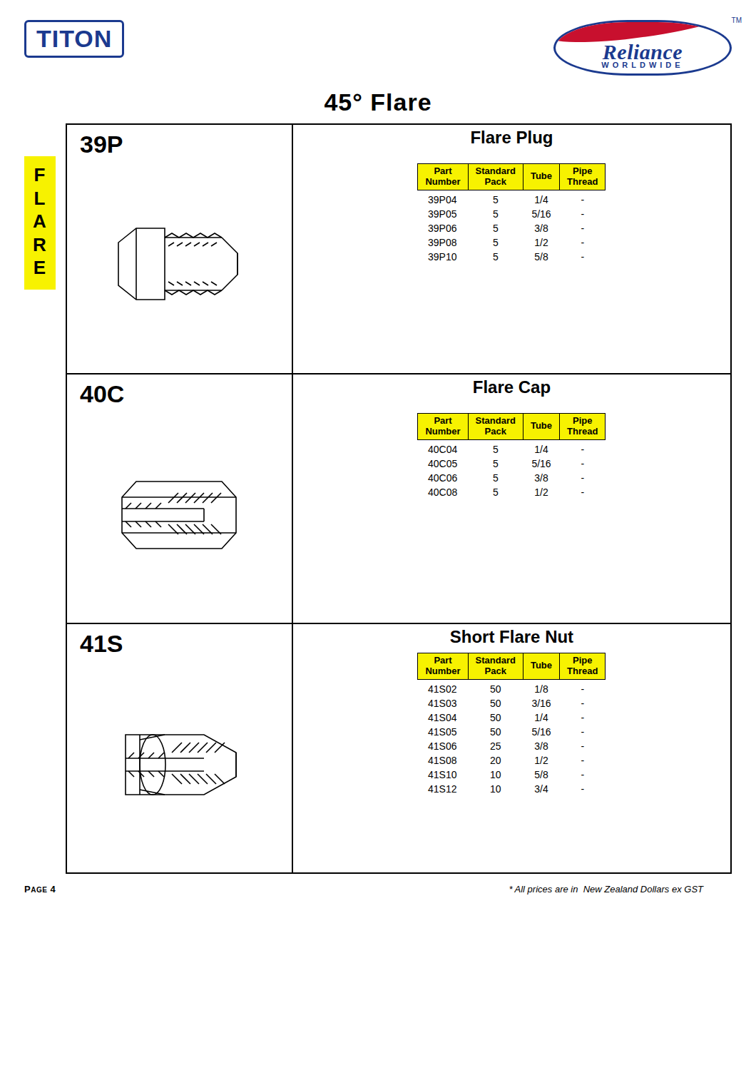TITON
Reliance WORLDWIDE TM
45° Flare
F
L
A
R
E
| 39P | Flare Plug / Part Number / Standard Pack / Tube / Pipe Thread / / --- / --- / --- / --- / / 39P04 / 5 / 1/4 / - / / 39P05 / 5 / 5/16 / - / / 39P06 / 5 / 3/8 / - / / 39P08 / 5 / 1/2 / - / / 39P10 / 5 / 5/8 / - / |
| 40C | Flare Cap / Part Number / Standard Pack / Tube / Pipe Thread / / --- / --- / --- / --- / / 40C04 / 5 / 1/4 / - / / 40C05 / 5 / 5/16 / - / / 40C06 / 5 / 3/8 / - / / 40C08 / 5 / 1/2 / - / |
| 41S | Short Flare Nut / Part Number / Standard Pack / Tube / Pipe Thread / / --- / --- / --- / --- / / 41S02 / 50 / 1/8 / - / / 41S03 / 50 / 3/16 / - / / 41S04 / 50 / 1/4 / - / / 41S05 / 50 / 5/16 / - / / 41S06 / 25 / 3/8 / - / / 41S08 / 20 / 1/2 / - / / 41S10 / 10 / 5/8 / - / / 41S12 / 10 / 3/4 / - / |
PAGE 4
* All prices are in New Zealand Dollars ex GST